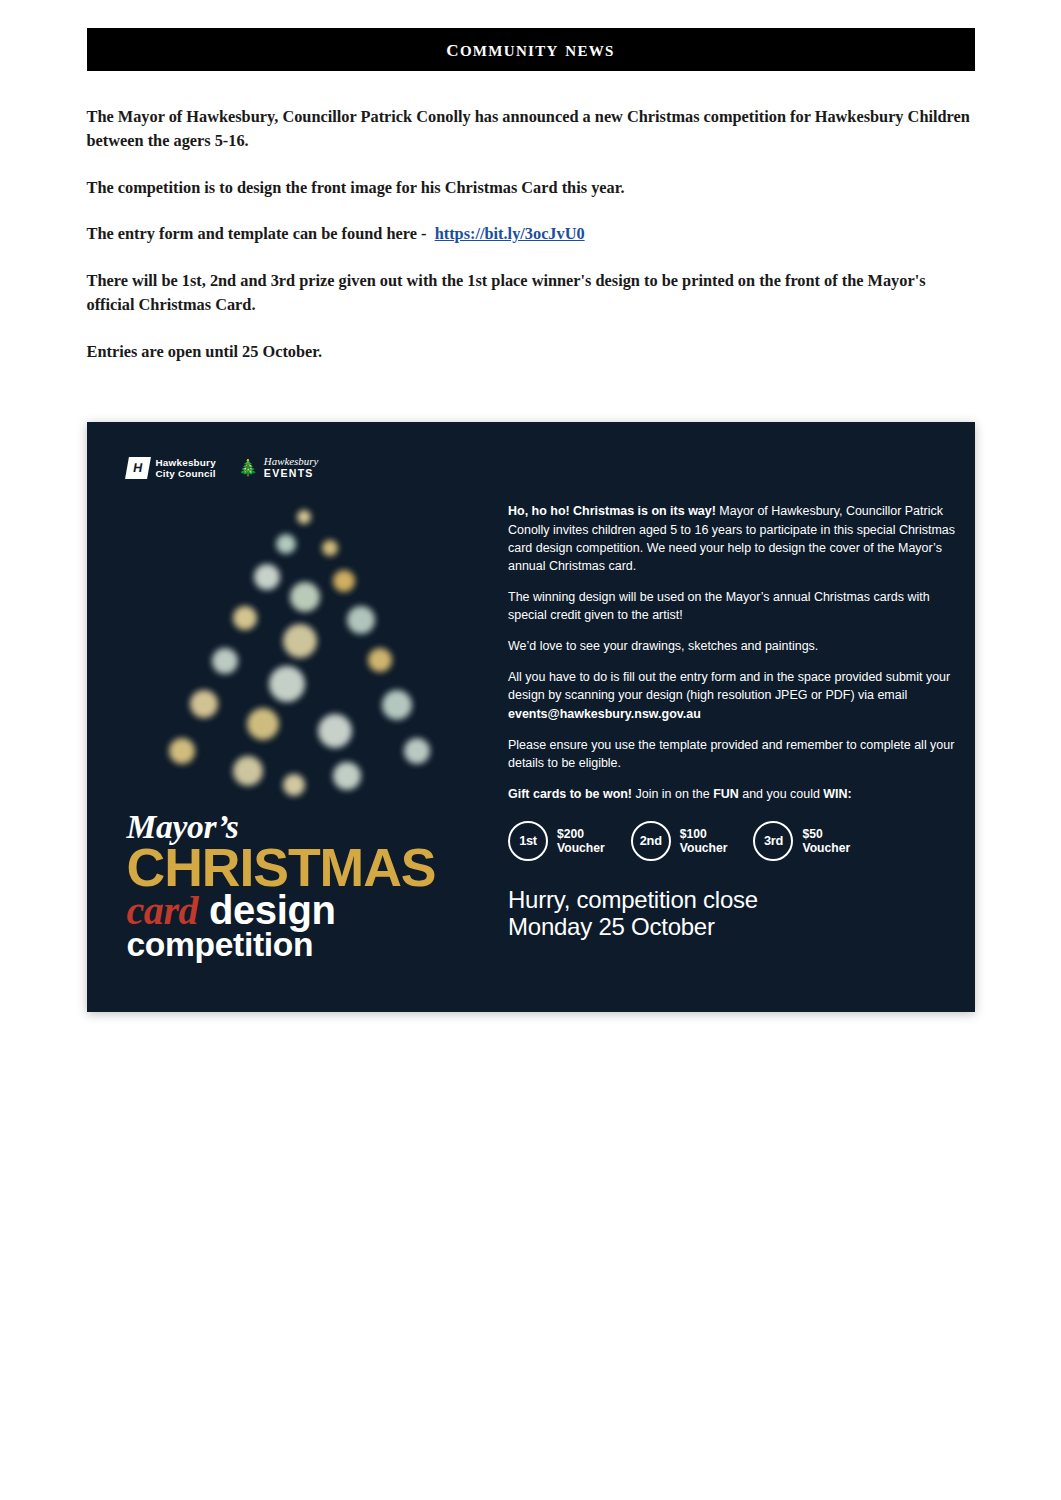Community News
The Mayor of Hawkesbury, Councillor Patrick Conolly has announced a new Christmas competition for Hawkesbury Children between the agers 5-16.
The competition is to design the front image for his Christmas Card this year.
The entry form and template can be found here - https://bit.ly/3ocJvU0
There will be 1st, 2nd and 3rd prize given out with the 1st place winner's design to be printed on the front of the Mayor's official Christmas Card.
Entries are open until 25 October.
H Hawkesbury
City Council
🎄 Hawkesbury EVENTS
Mayor’s Christmas card design competition
Ho, ho ho! Christmas is on its way! Mayor of Hawkesbury, Councillor Patrick Conolly invites children aged 5 to 16 years to participate in this special Christmas card design competition. We need your help to design the cover of the Mayor’s annual Christmas card.
The winning design will be used on the Mayor’s annual Christmas cards with special credit given to the artist!
We’d love to see your drawings, sketches and paintings.
All you have to do is fill out the entry form and in the space provided submit your design by scanning your design (high resolution JPEG or PDF) via email events@hawkesbury.nsw.gov.au
Please ensure you use the template provided and remember to complete all your details to be eligible.
Gift cards to be won! Join in on the FUN and you could WIN:
1st $200
Voucher
2nd $100
Voucher
3rd $50
Voucher
Hurry, competition close
Monday 25 October